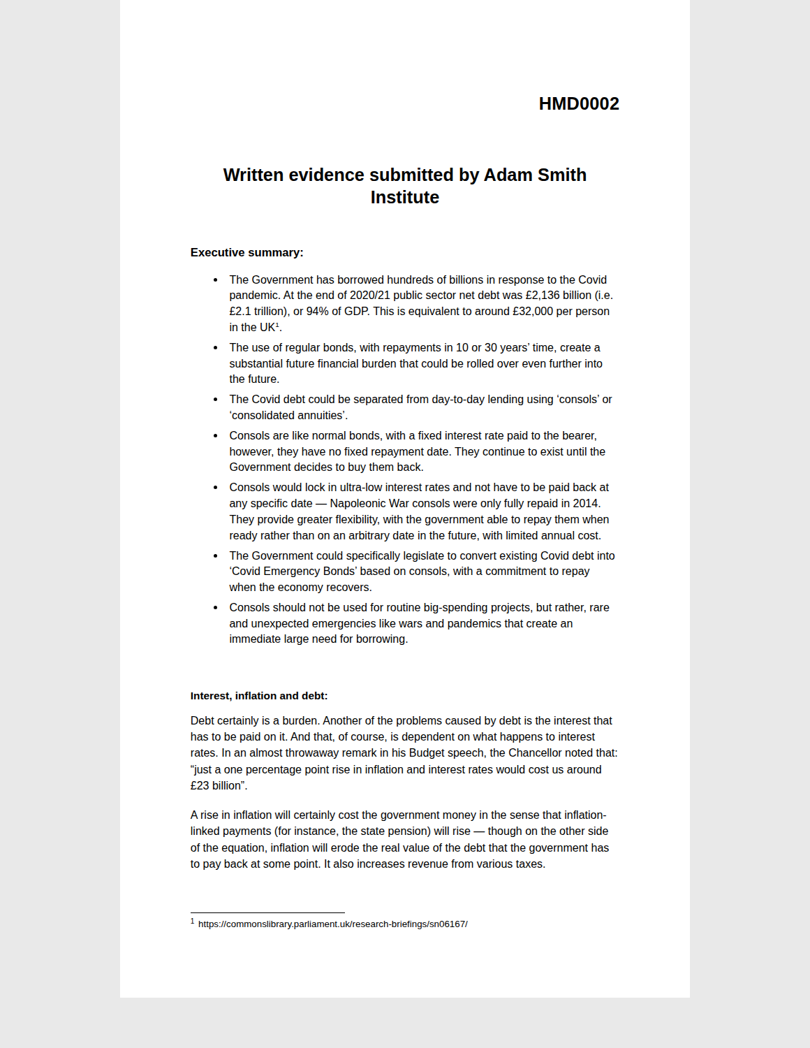HMD0002
Written evidence submitted by Adam Smith Institute
Executive summary:
The Government has borrowed hundreds of billions in response to the Covid pandemic. At the end of 2020/21 public sector net debt was £2,136 billion (i.e. £2.1 trillion), or 94% of GDP. This is equivalent to around £32,000 per person in the UK1.
The use of regular bonds, with repayments in 10 or 30 years’ time, create a substantial future financial burden that could be rolled over even further into the future.
The Covid debt could be separated from day-to-day lending using ‘consols’ or ‘consolidated annuities’.
Consols are like normal bonds, with a fixed interest rate paid to the bearer, however, they have no fixed repayment date. They continue to exist until the Government decides to buy them back.
Consols would lock in ultra-low interest rates and not have to be paid back at any specific date — Napoleonic War consols were only fully repaid in 2014. They provide greater flexibility, with the government able to repay them when ready rather than on an arbitrary date in the future, with limited annual cost.
The Government could specifically legislate to convert existing Covid debt into ‘Covid Emergency Bonds’ based on consols, with a commitment to repay when the economy recovers.
Consols should not be used for routine big-spending projects, but rather, rare and unexpected emergencies like wars and pandemics that create an immediate large need for borrowing.
Interest, inflation and debt:
Debt certainly is a burden. Another of the problems caused by debt is the interest that has to be paid on it. And that, of course, is dependent on what happens to interest rates. In an almost throwaway remark in his Budget speech, the Chancellor noted that: “just a one percentage point rise in inflation and interest rates would cost us around £23 billion”.
A rise in inflation will certainly cost the government money in the sense that inflation-linked payments (for instance, the state pension) will rise — though on the other side of the equation, inflation will erode the real value of the debt that the government has to pay back at some point. It also increases revenue from various taxes.
1 https://commonslibrary.parliament.uk/research-briefings/sn06167/